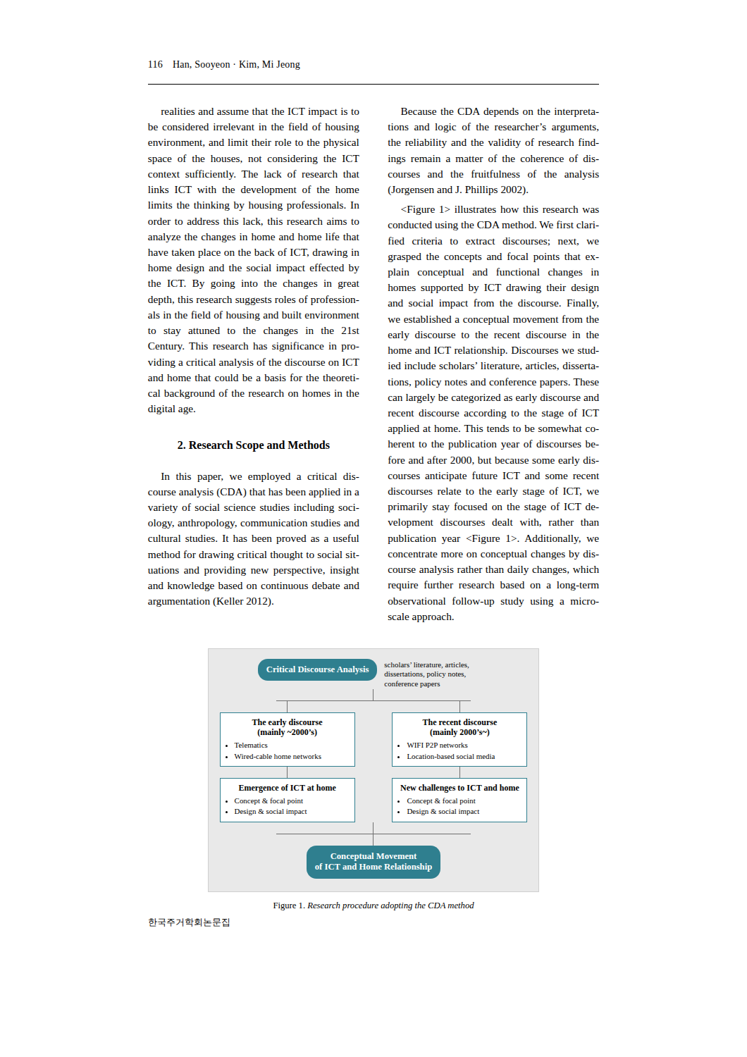116 Han, Sooyeon · Kim, Mi Jeong
realities and assume that the ICT impact is to be considered irrelevant in the field of housing environment, and limit their role to the physical space of the houses, not considering the ICT context sufficiently. The lack of research that links ICT with the development of the home limits the thinking by housing professionals. In order to address this lack, this research aims to analyze the changes in home and home life that have taken place on the back of ICT, drawing in home design and the social impact effected by the ICT. By going into the changes in great depth, this research suggests roles of professionals in the field of housing and built environment to stay attuned to the changes in the 21st Century. This research has significance in providing a critical analysis of the discourse on ICT and home that could be a basis for the theoretical background of the research on homes in the digital age.
2. Research Scope and Methods
In this paper, we employed a critical discourse analysis (CDA) that has been applied in a variety of social science studies including sociology, anthropology, communication studies and cultural studies. It has been proved as a useful method for drawing critical thought to social situations and providing new perspective, insight and knowledge based on continuous debate and argumentation (Keller 2012).
Because the CDA depends on the interpretations and logic of the researcher’s arguments, the reliability and the validity of research findings remain a matter of the coherence of discourses and the fruitfulness of the analysis (Jorgensen and J. Phillips 2002).
<Figure 1> illustrates how this research was conducted using the CDA method. We first clarified criteria to extract discourses; next, we grasped the concepts and focal points that explain conceptual and functional changes in homes supported by ICT drawing their design and social impact from the discourse. Finally, we established a conceptual movement from the early discourse to the recent discourse in the home and ICT relationship. Discourses we studied include scholars’ literature, articles, dissertations, policy notes and conference papers. These can largely be categorized as early discourse and recent discourse according to the stage of ICT applied at home. This tends to be somewhat coherent to the publication year of discourses before and after 2000, but because some early discourses anticipate future ICT and some recent discourses relate to the early stage of ICT, we primarily stay focused on the stage of ICT development discourses dealt with, rather than publication year <Figure 1>. Additionally, we concentrate more on conceptual changes by discourse analysis rather than daily changes, which require further research based on a long-term observational follow-up study using a micro-scale approach.
Critical Discourse Analysis
scholars’ literature, articles, dissertations, policy notes, conference papers
The early discourse
(mainly ~2000’s)
Telematics
Wired-cable home networks
Emergence of ICT at home
Concept & focal point
Design & social impact
The recent discourse
(mainly 2000’s~)
WIFI P2P networks
Location-based social media
New challenges to ICT and home
Concept & focal point
Design & social impact
Conceptual Movement
of ICT and Home Relationship
Figure 1. Research procedure adopting the CDA method
한국주거학회논문집